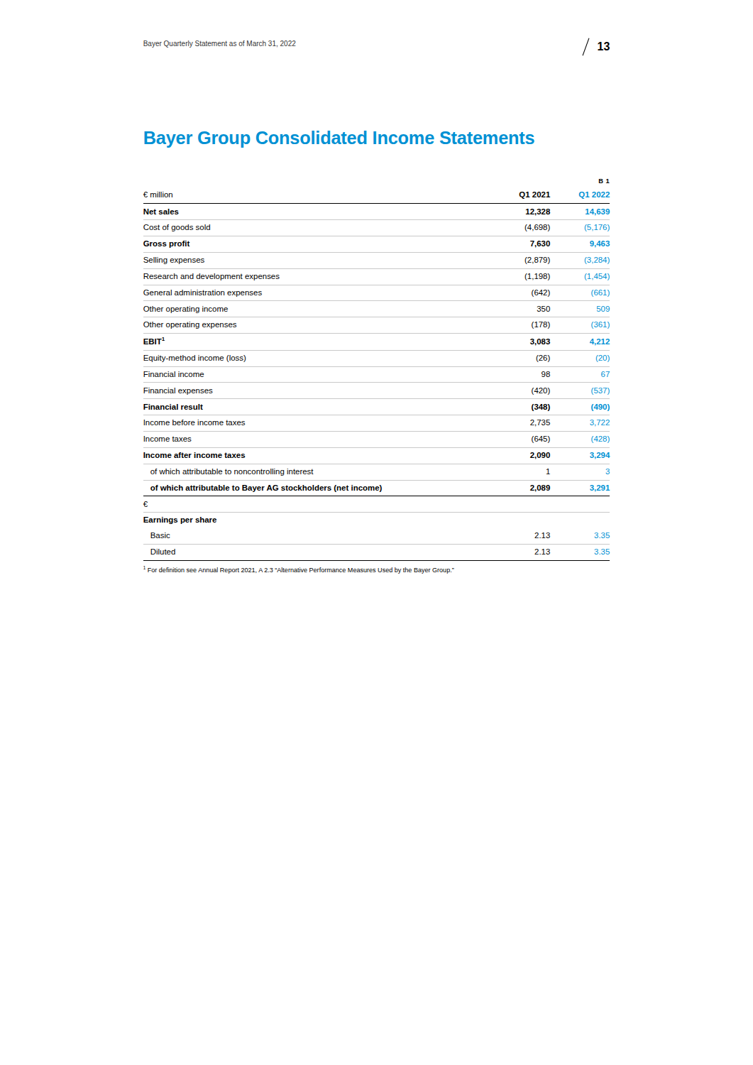Bayer Quarterly Statement as of March 31, 2022
13
Bayer Group Consolidated Income Statements
B 1
| € million | Q1 2021 | Q1 2022 |
| --- | --- | --- |
| Net sales | 12,328 | 14,639 |
| Cost of goods sold | (4,698) | (5,176) |
| Gross profit | 7,630 | 9,463 |
| Selling expenses | (2,879) | (3,284) |
| Research and development expenses | (1,198) | (1,454) |
| General administration expenses | (642) | (661) |
| Other operating income | 350 | 509 |
| Other operating expenses | (178) | (361) |
| EBIT 1 | 3,083 | 4,212 |
| Equity-method income (loss) | (26) | (20) |
| Financial income | 98 | 67 |
| Financial expenses | (420) | (537) |
| Financial result | (348) | (490) |
| Income before income taxes | 2,735 | 3,722 |
| Income taxes | (645) | (428) |
| Income after income taxes | 2,090 | 3,294 |
| of which attributable to noncontrolling interest | 1 | 3 |
| of which attributable to Bayer AG stockholders (net income) | 2,089 | 3,291 |
| € | | |
| Earnings per share | | |
| Basic | 2.13 | 3.35 |
| Diluted | 2.13 | 3.35 |
1 For definition see Annual Report 2021, A 2.3 “Alternative Performance Measures Used by the Bayer Group.”